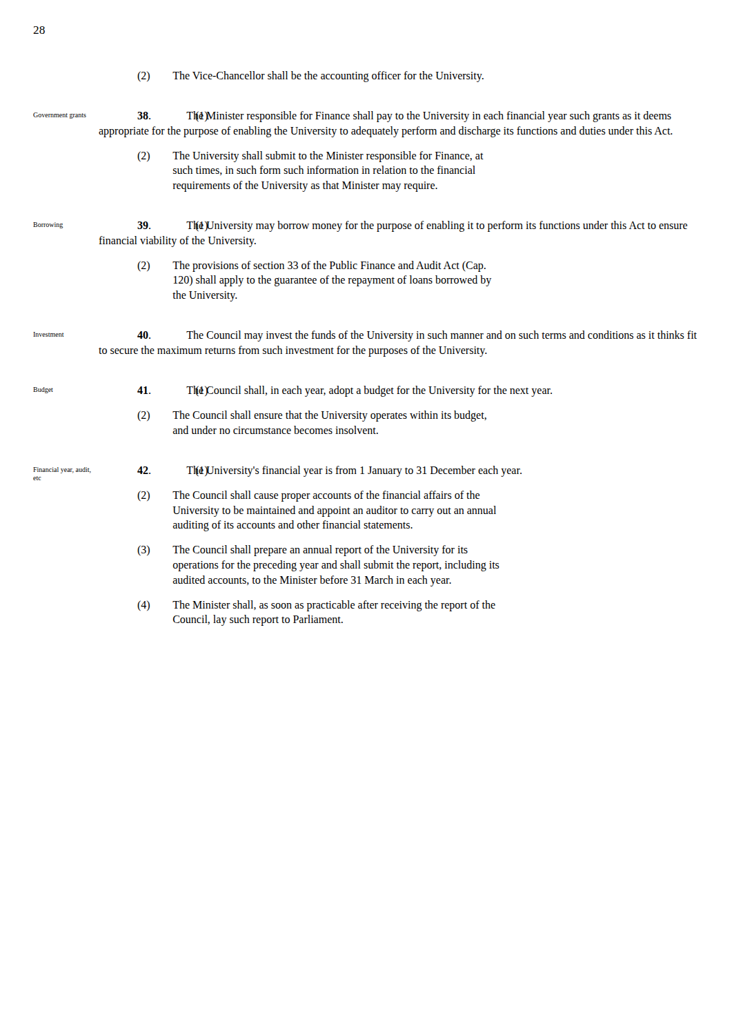28
(2) The Vice-Chancellor shall be the accounting officer for the University.
Government grants
38. (1) The Minister responsible for Finance shall pay to the University in each financial year such grants as it deems appropriate for the purpose of enabling the University to adequately perform and discharge its functions and duties under this Act.
(2) The University shall submit to the Minister responsible for Finance, at such times, in such form such information in relation to the financial requirements of the University as that Minister may require.
Borrowing
39. (1) The University may borrow money for the purpose of enabling it to perform its functions under this Act to ensure financial viability of the University.
(2) The provisions of section 33 of the Public Finance and Audit Act (Cap. 120) shall apply to the guarantee of the repayment of loans borrowed by the University.
Investment
40. The Council may invest the funds of the University in such manner and on such terms and conditions as it thinks fit to secure the maximum returns from such investment for the purposes of the University.
Budget
41. (1) The Council shall, in each year, adopt a budget for the University for the next year.
(2) The Council shall ensure that the University operates within its budget, and under no circumstance becomes insolvent.
Financial year, audit, etc
42. (1) The University's financial year is from 1 January to 31 December each year.
(2) The Council shall cause proper accounts of the financial affairs of the University to be maintained and appoint an auditor to carry out an annual auditing of its accounts and other financial statements.
(3) The Council shall prepare an annual report of the University for its operations for the preceding year and shall submit the report, including its audited accounts, to the Minister before 31 March in each year.
(4) The Minister shall, as soon as practicable after receiving the report of the Council, lay such report to Parliament.